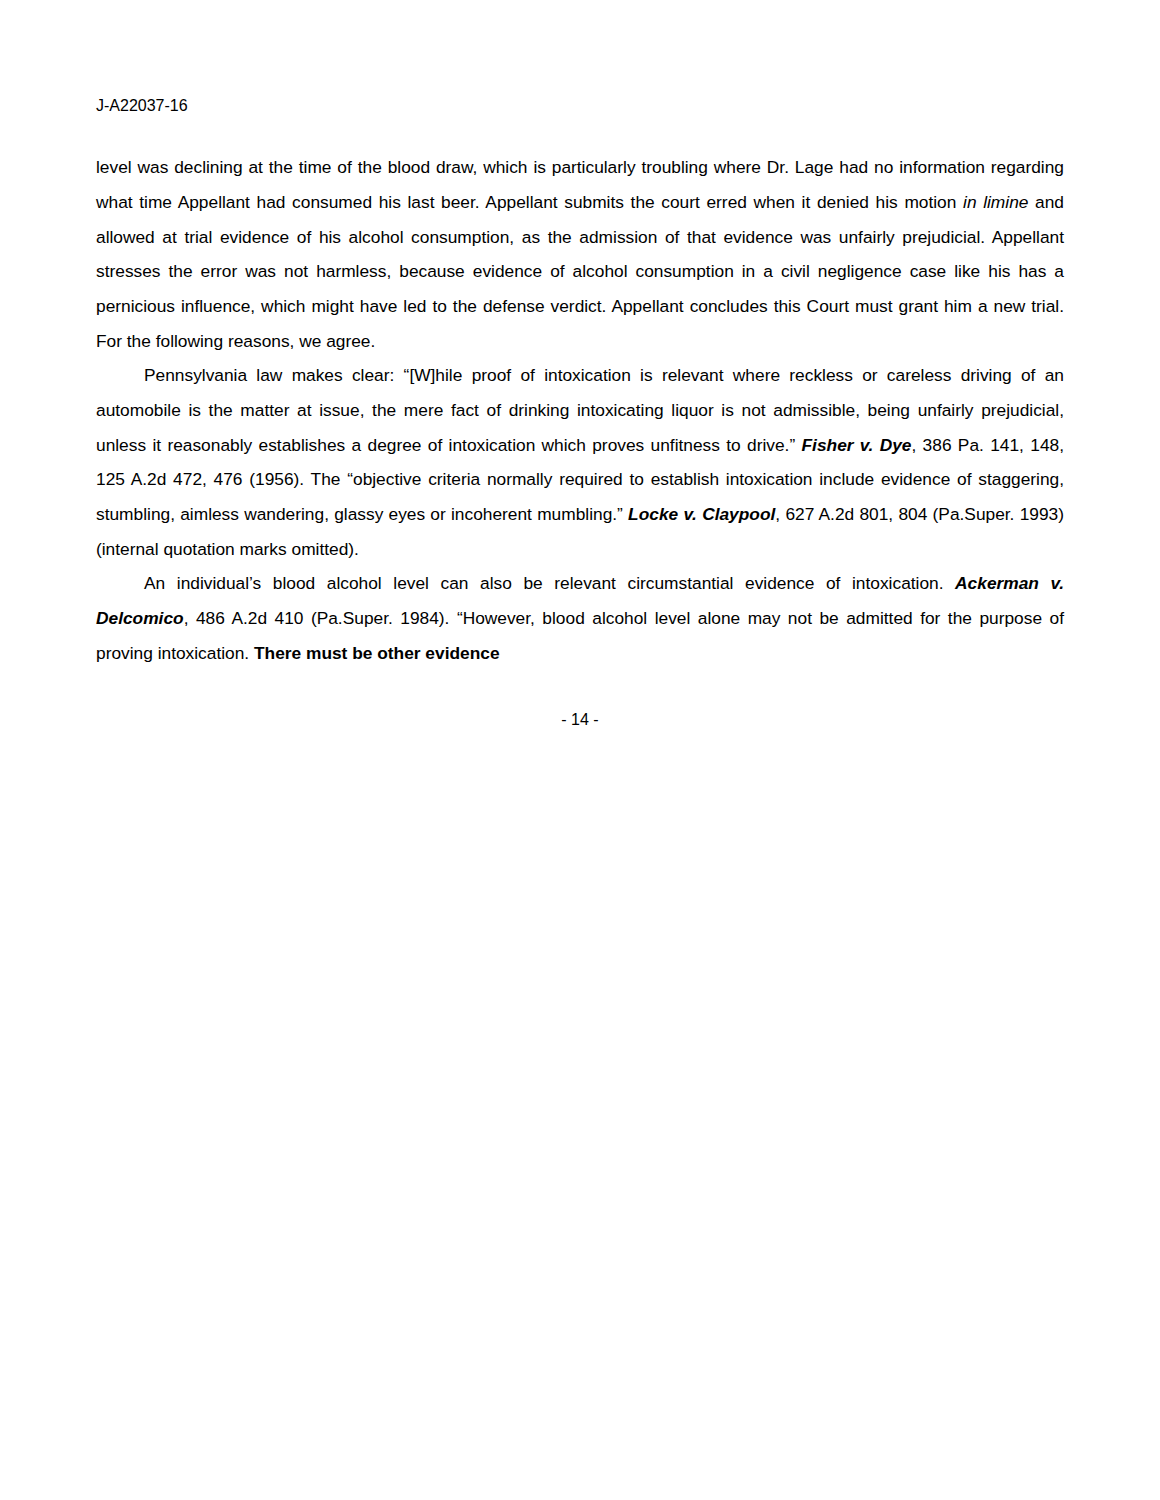J-A22037-16
level was declining at the time of the blood draw, which is particularly troubling where Dr. Lage had no information regarding what time Appellant had consumed his last beer. Appellant submits the court erred when it denied his motion in limine and allowed at trial evidence of his alcohol consumption, as the admission of that evidence was unfairly prejudicial. Appellant stresses the error was not harmless, because evidence of alcohol consumption in a civil negligence case like his has a pernicious influence, which might have led to the defense verdict. Appellant concludes this Court must grant him a new trial. For the following reasons, we agree.
Pennsylvania law makes clear: “[W]hile proof of intoxication is relevant where reckless or careless driving of an automobile is the matter at issue, the mere fact of drinking intoxicating liquor is not admissible, being unfairly prejudicial, unless it reasonably establishes a degree of intoxication which proves unfitness to drive.” Fisher v. Dye, 386 Pa. 141, 148, 125 A.2d 472, 476 (1956). The “objective criteria normally required to establish intoxication include evidence of staggering, stumbling, aimless wandering, glassy eyes or incoherent mumbling.” Locke v. Claypool, 627 A.2d 801, 804 (Pa.Super. 1993) (internal quotation marks omitted).
An individual’s blood alcohol level can also be relevant circumstantial evidence of intoxication. Ackerman v. Delcomico, 486 A.2d 410 (Pa.Super. 1984). “However, blood alcohol level alone may not be admitted for the purpose of proving intoxication. There must be other evidence
- 14 -